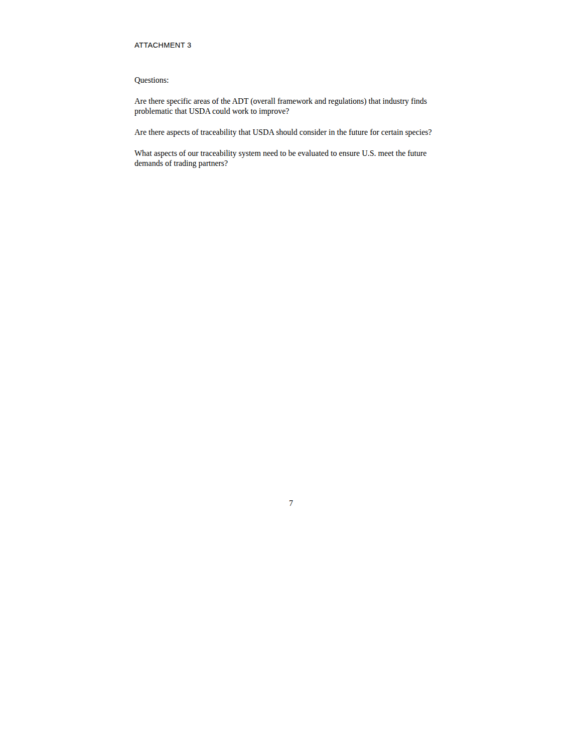ATTACHMENT 3
Questions:
Are there specific areas of the ADT (overall framework and regulations) that industry finds problematic that USDA could work to improve?
Are there aspects of traceability that USDA should consider in the future for certain species?
What aspects of our traceability system need to be evaluated to ensure U.S. meet the future demands of trading partners?
7